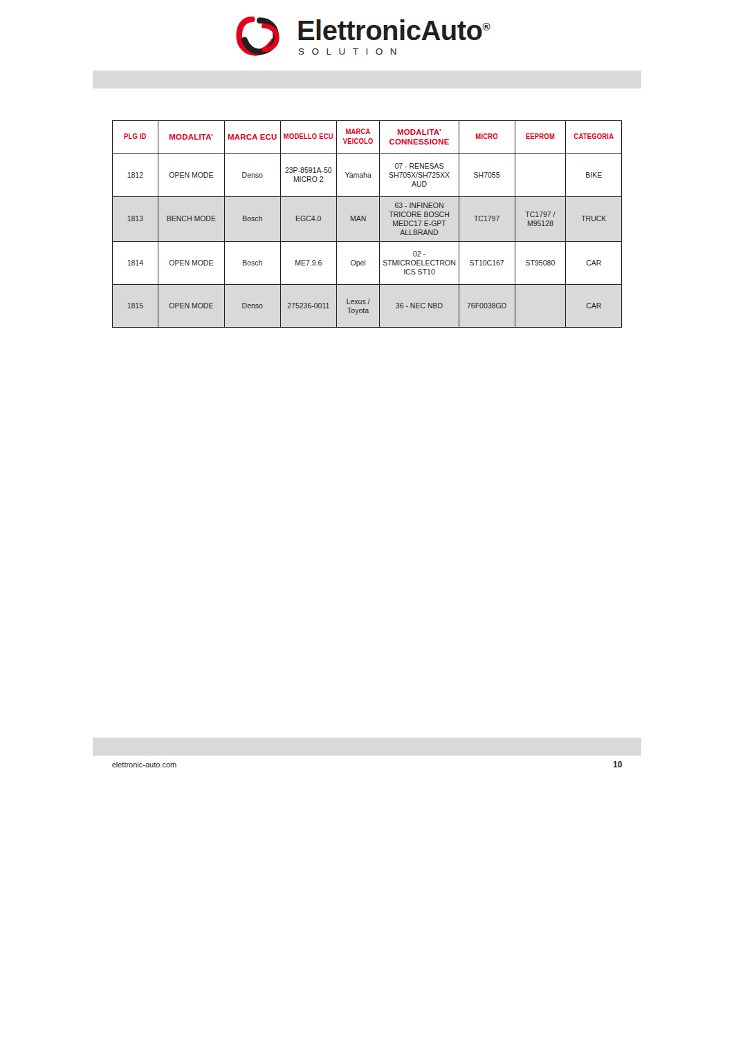Elettronic Auto®
SOLUTION
| PLG ID | MODALITA’ | MARCA ECU | MODELLO ECU | MARCA VEICOLO | MODALITA’ CONNESSIONE | MICRO | EEPROM | CATEGORIA |
| --- | --- | --- | --- | --- | --- | --- | --- | --- |
| 1812 | OPEN MODE | Denso | 23P-8591A-50 MICRO 2 | Yamaha | 07 - RENESAS SH705X/SH725XX AUD | SH7055 | | BIKE |
| 1813 | BENCH MODE | Bosch | EGC4.0 | MAN | 63 - INFINEON TRICORE BOSCH MEDC17 E-GPT ALLBRAND | TC1797 | TC1797 / M95128 | TRUCK |
| 1814 | OPEN MODE | Bosch | ME7.9.6 | Opel | 02 - STMICROELECTRONICS ST10 | ST10C167 | ST95080 | CAR |
| 1815 | OPEN MODE | Denso | 275236-0011 | Lexus / Toyota | 36 - NEC NBD | 76F0038GD | | CAR |
elettronic-auto.com 10